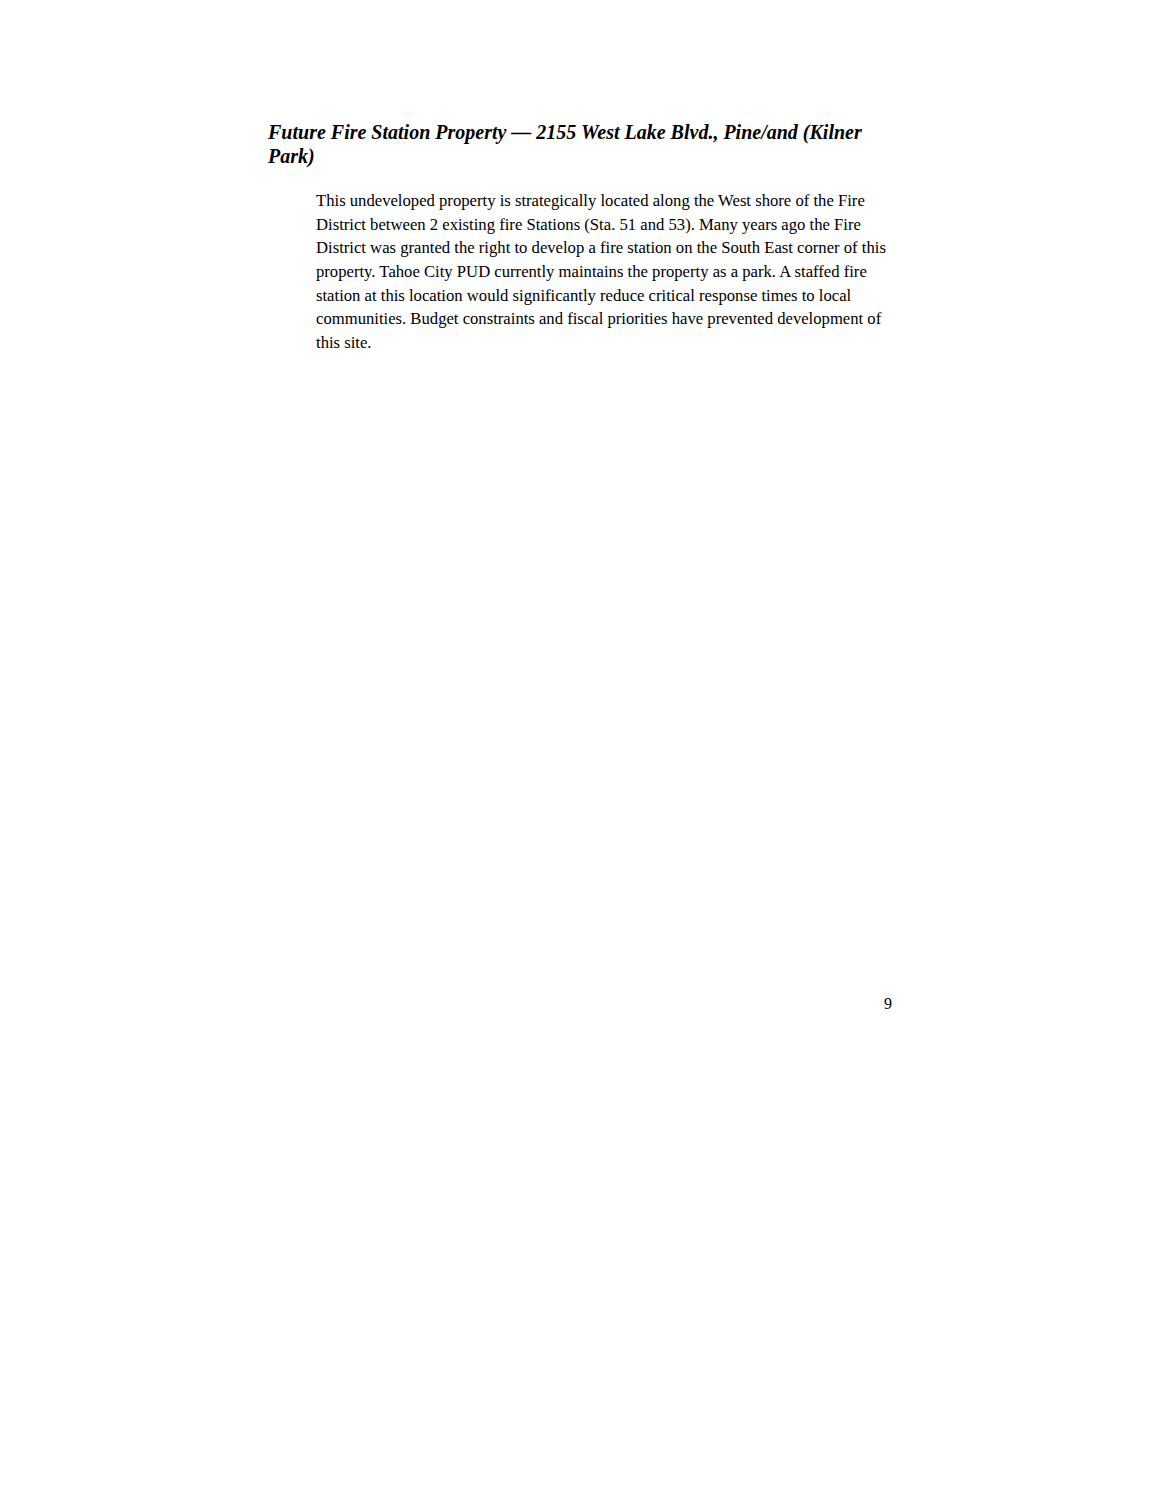Future Fire Station Property — 2155 West Lake Blvd., Pine/and (Kilner Park)
This undeveloped property is strategically located along the West shore of the Fire District between 2 existing fire Stations (Sta. 51 and 53). Many years ago the Fire District was granted the right to develop a fire station on the South East corner of this property. Tahoe City PUD currently maintains the property as a park. A staffed fire station at this location would significantly reduce critical response times to local communities. Budget constraints and fiscal priorities have prevented development of this site.
9